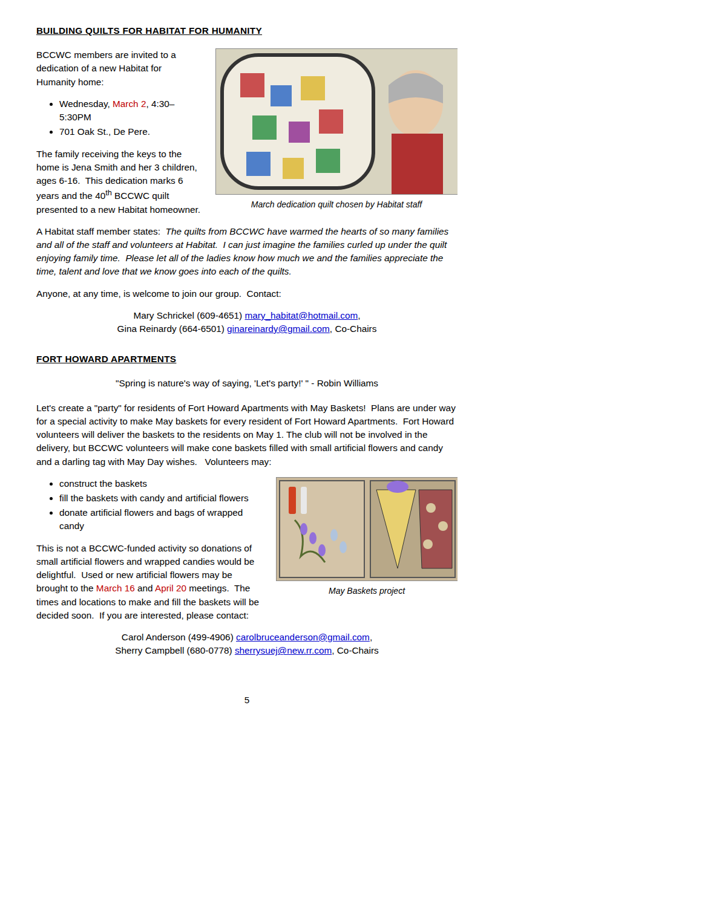BUILDING QUILTS FOR HABITAT FOR HUMANITY
March dedication quilt chosen by Habitat staff
BCCWC members are invited to a dedication of a new Habitat for Humanity home:
Wednesday, March 2, 4:30–5:30PM
701 Oak St., De Pere.
The family receiving the keys to the home is Jena Smith and her 3 children, ages 6-16. This dedication marks 6 years and the 40th BCCWC quilt presented to a new Habitat homeowner.
A Habitat staff member states: The quilts from BCCWC have warmed the hearts of so many families and all of the staff and volunteers at Habitat. I can just imagine the families curled up under the quilt enjoying family time. Please let all of the ladies know how much we and the families appreciate the time, talent and love that we know goes into each of the quilts.
Anyone, at any time, is welcome to join our group. Contact:
Mary Schrickel (609-4651) mary_habitat@hotmail.com,
Gina Reinardy (664-6501) ginareinardy@gmail.com, Co-Chairs
FORT HOWARD APARTMENTS
"Spring is nature's way of saying, 'Let's party!' " - Robin Williams
Let's create a "party" for residents of Fort Howard Apartments with May Baskets! Plans are under way for a special activity to make May baskets for every resident of Fort Howard Apartments. Fort Howard volunteers will deliver the baskets to the residents on May 1. The club will not be involved in the delivery, but BCCWC volunteers will make cone baskets filled with small artificial flowers and candy and a darling tag with May Day wishes. Volunteers may:
May Baskets project
construct the baskets
fill the baskets with candy and artificial flowers
donate artificial flowers and bags of wrapped candy
This is not a BCCWC-funded activity so donations of small artificial flowers and wrapped candies would be delightful. Used or new artificial flowers may be brought to the March 16 and April 20 meetings. The times and locations to make and fill the baskets will be decided soon. If you are interested, please contact:
Carol Anderson (499-4906) carolbruceanderson@gmail.com,
Sherry Campbell (680-0778) sherrysuej@new.rr.com, Co-Chairs
5